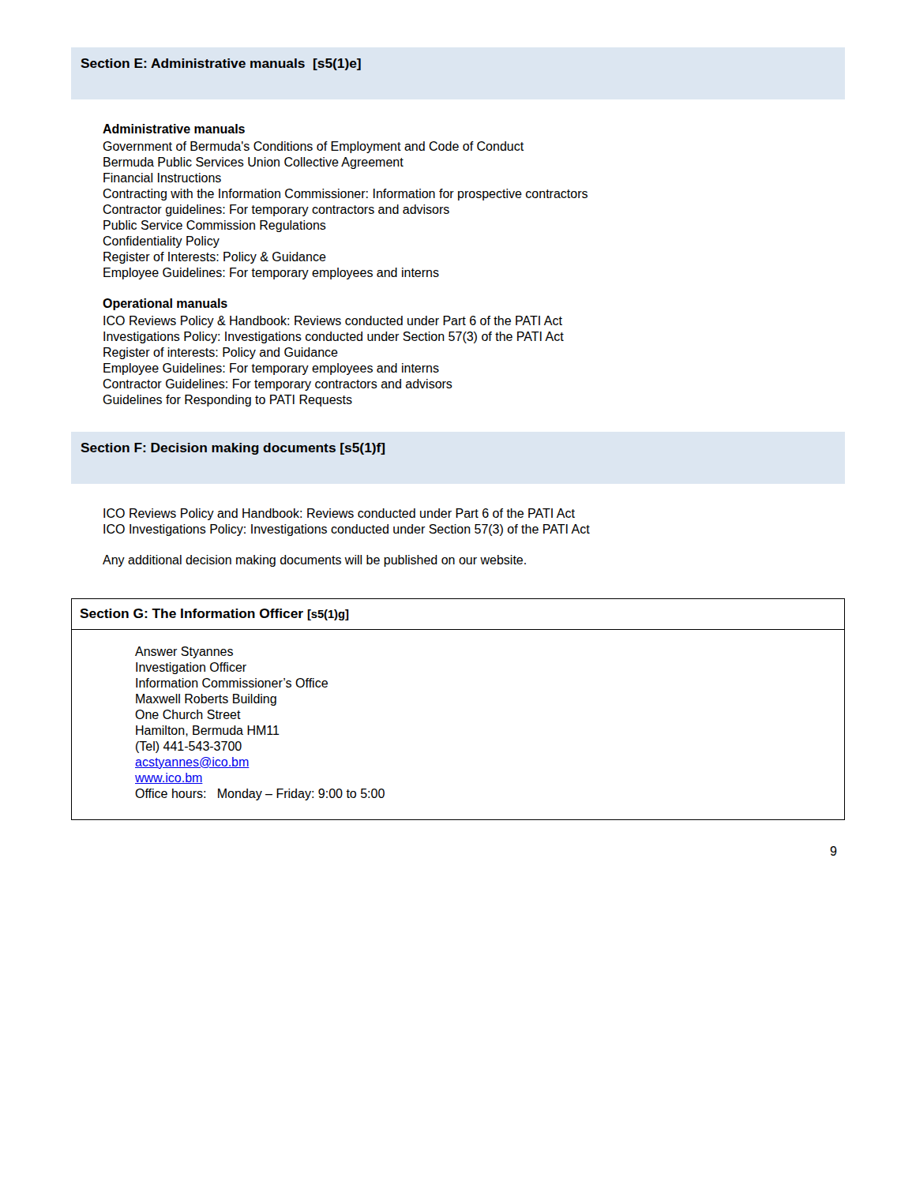Section E: Administrative manuals [s5(1)e]
Administrative manuals
Government of Bermuda's Conditions of Employment and Code of Conduct
Bermuda Public Services Union Collective Agreement
Financial Instructions
Contracting with the Information Commissioner: Information for prospective contractors
Contractor guidelines: For temporary contractors and advisors
Public Service Commission Regulations
Confidentiality Policy
Register of Interests: Policy & Guidance
Employee Guidelines: For temporary employees and interns
Operational manuals
ICO Reviews Policy & Handbook: Reviews conducted under Part 6 of the PATI Act
Investigations Policy: Investigations conducted under Section 57(3) of the PATI Act
Register of interests: Policy and Guidance
Employee Guidelines: For temporary employees and interns
Contractor Guidelines: For temporary contractors and advisors
Guidelines for Responding to PATI Requests
Section F: Decision making documents [s5(1)f]
ICO Reviews Policy and Handbook: Reviews conducted under Part 6 of the PATI Act
ICO Investigations Policy: Investigations conducted under Section 57(3) of the PATI Act
Any additional decision making documents will be published on our website.
Section G: The Information Officer [s5(1)g]
Answer Styannes
Investigation Officer
Information Commissioner’s Office
Maxwell Roberts Building
One Church Street
Hamilton, Bermuda HM11
(Tel) 441-543-3700
acstyannes@ico.bm
www.ico.bm
Office hours: Monday – Friday: 9:00 to 5:00
9